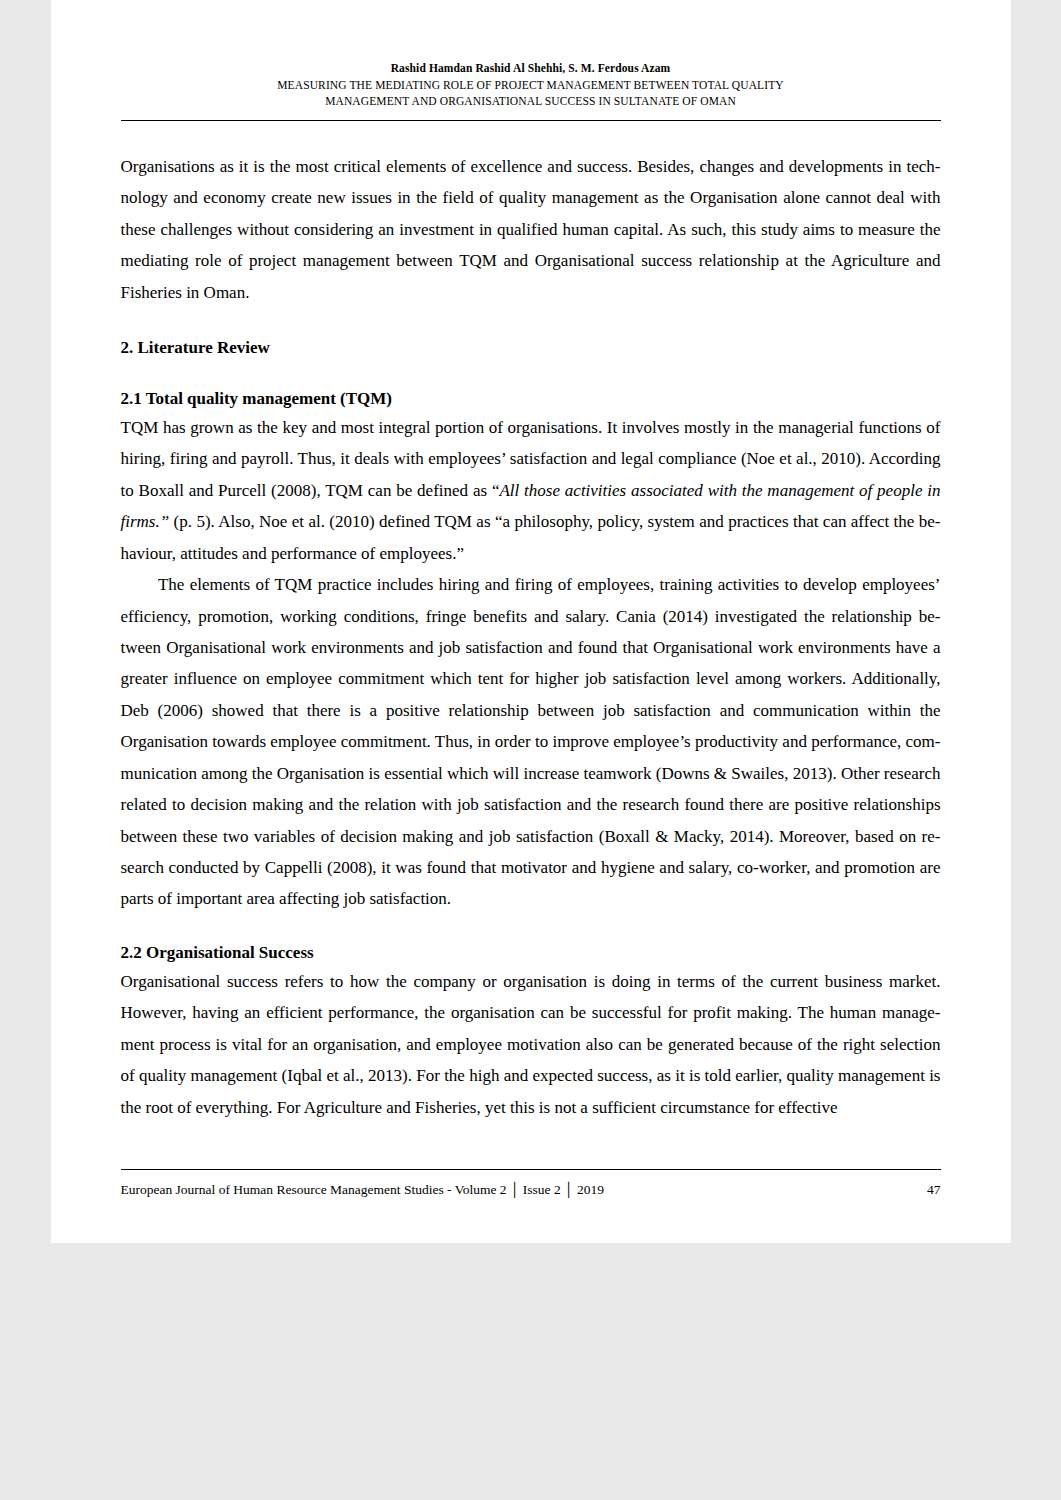Rashid Hamdan Rashid Al Shehhi, S. M. Ferdous Azam
Measuring the Mediating Role of Project Management Between Total Quality
Management and Organisational Success in Sultanate of Oman
Organisations as it is the most critical elements of excellence and success. Besides, changes and developments in technology and economy create new issues in the field of quality management as the Organisation alone cannot deal with these challenges without considering an investment in qualified human capital. As such, this study aims to measure the mediating role of project management between TQM and Organisational success relationship at the Agriculture and Fisheries in Oman.
2. Literature Review
2.1 Total quality management (TQM)
TQM has grown as the key and most integral portion of organisations. It involves mostly in the managerial functions of hiring, firing and payroll. Thus, it deals with employees’ satisfaction and legal compliance (Noe et al., 2010). According to Boxall and Purcell (2008), TQM can be defined as “All those activities associated with the management of people in firms.” (p. 5). Also, Noe et al. (2010) defined TQM as “a philosophy, policy, system and practices that can affect the behaviour, attitudes and performance of employees.”
The elements of TQM practice includes hiring and firing of employees, training activities to develop employees’ efficiency, promotion, working conditions, fringe benefits and salary. Cania (2014) investigated the relationship between Organisational work environments and job satisfaction and found that Organisational work environments have a greater influence on employee commitment which tent for higher job satisfaction level among workers. Additionally, Deb (2006) showed that there is a positive relationship between job satisfaction and communication within the Organisation towards employee commitment. Thus, in order to improve employee’s productivity and performance, communication among the Organisation is essential which will increase teamwork (Downs & Swailes, 2013). Other research related to decision making and the relation with job satisfaction and the research found there are positive relationships between these two variables of decision making and job satisfaction (Boxall & Macky, 2014). Moreover, based on research conducted by Cappelli (2008), it was found that motivator and hygiene and salary, co-worker, and promotion are parts of important area affecting job satisfaction.
2.2 Organisational Success
Organisational success refers to how the company or organisation is doing in terms of the current business market. However, having an efficient performance, the organisation can be successful for profit making. The human management process is vital for an organisation, and employee motivation also can be generated because of the right selection of quality management (Iqbal et al., 2013). For the high and expected success, as it is told earlier, quality management is the root of everything. For Agriculture and Fisheries, yet this is not a sufficient circumstance for effective
European Journal of Human Resource Management Studies - Volume 2 │ Issue 2 │ 2019 47